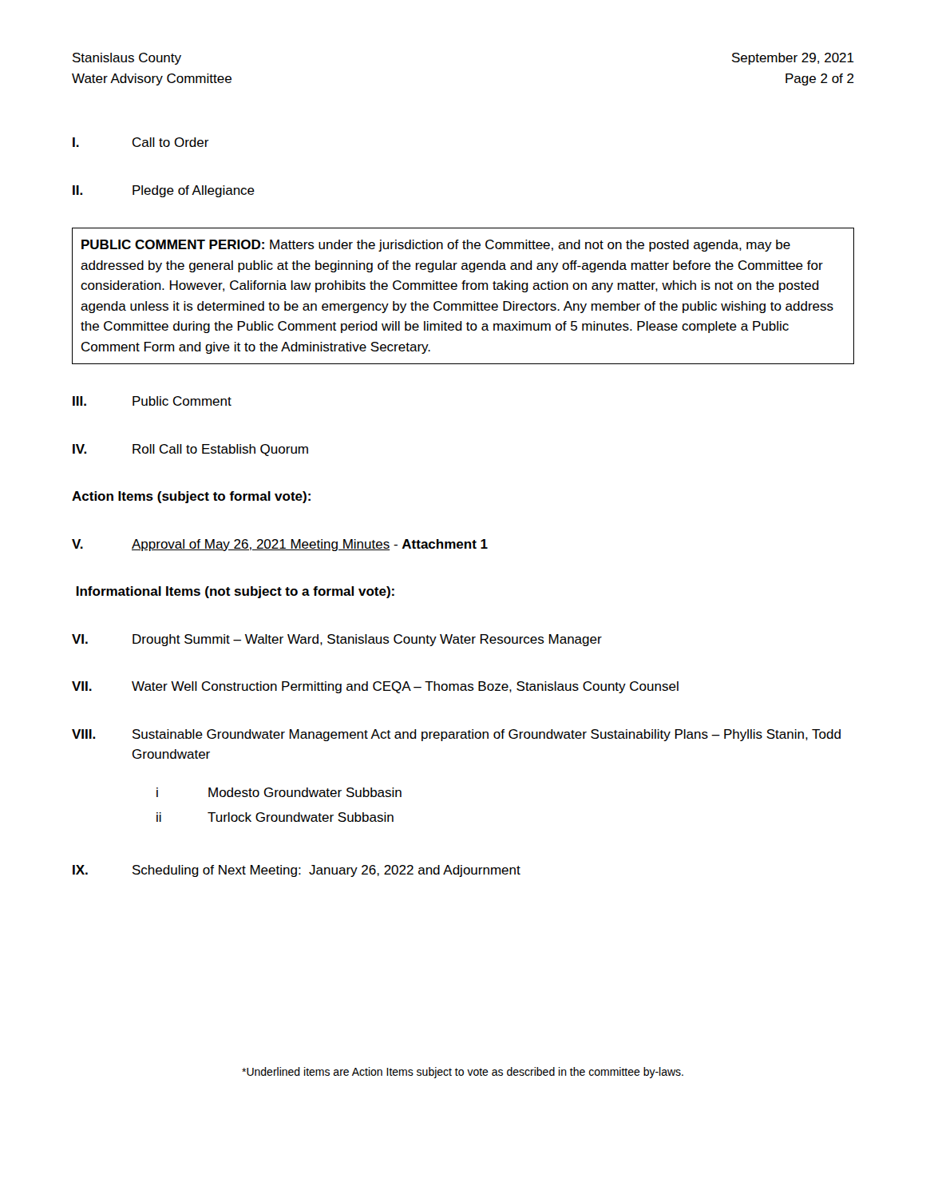Stanislaus County
Water Advisory Committee
September 29, 2021
Page 2 of 2
I. Call to Order
II. Pledge of Allegiance
PUBLIC COMMENT PERIOD: Matters under the jurisdiction of the Committee, and not on the posted agenda, may be addressed by the general public at the beginning of the regular agenda and any off-agenda matter before the Committee for consideration. However, California law prohibits the Committee from taking action on any matter, which is not on the posted agenda unless it is determined to be an emergency by the Committee Directors. Any member of the public wishing to address the Committee during the Public Comment period will be limited to a maximum of 5 minutes. Please complete a Public Comment Form and give it to the Administrative Secretary.
III. Public Comment
IV. Roll Call to Establish Quorum
Action Items (subject to formal vote):
V. Approval of May 26, 2021 Meeting Minutes - Attachment 1
Informational Items (not subject to a formal vote):
VI. Drought Summit – Walter Ward, Stanislaus County Water Resources Manager
VII. Water Well Construction Permitting and CEQA – Thomas Boze, Stanislaus County Counsel
VIII. Sustainable Groundwater Management Act and preparation of Groundwater Sustainability Plans – Phyllis Stanin, Todd Groundwater
iModesto Groundwater Subbasin
ii Turlock Groundwater Subbasin
IX. Scheduling of Next Meeting: January 26, 2022 and Adjournment
*Underlined items are Action Items subject to vote as described in the committee by-laws.